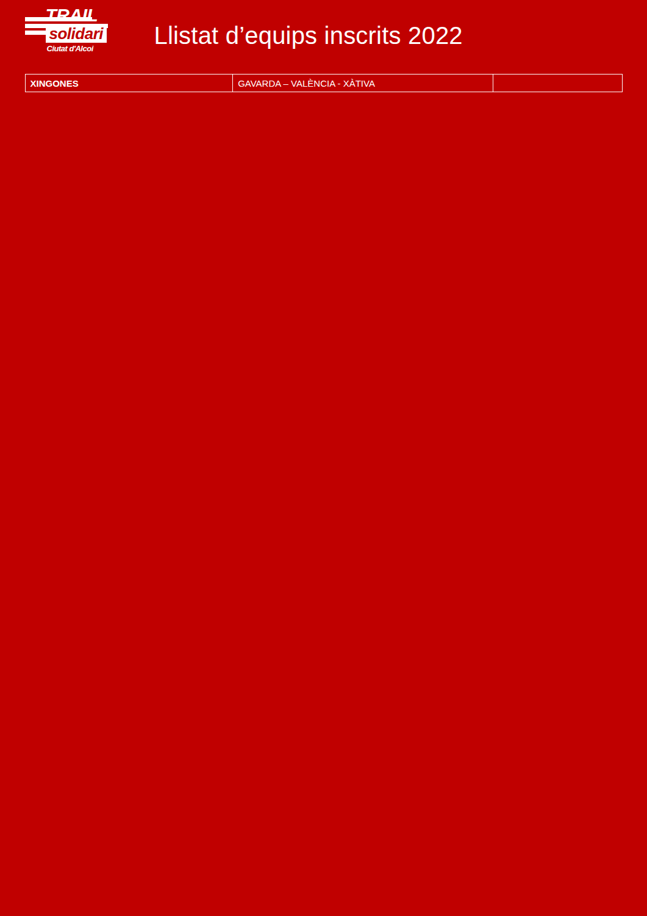TRAIL solidari Ciutat d'Alcoi
Llistat d’equips inscrits 2022
| XINGONES | GAVARDA – VALÈNCIA - XÀTIVA | |